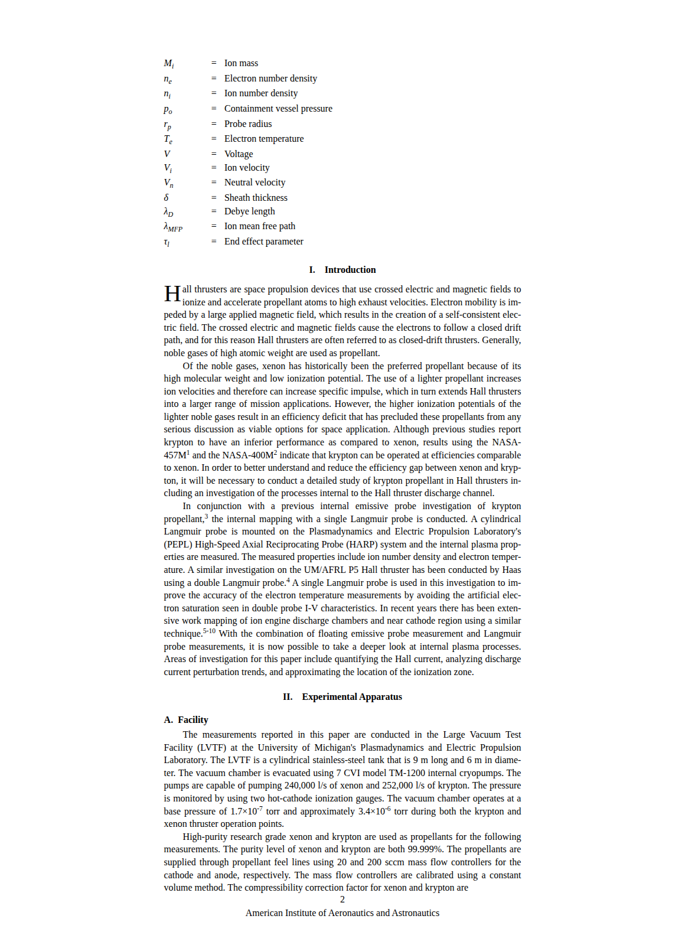| M i | = | Ion mass |
| n e | = | Electron number density |
| n i | = | Ion number density |
| p o | = | Containment vessel pressure |
| r p | = | Probe radius |
| T e | = | Electron temperature |
| V | = | Voltage |
| V i | = | Ion velocity |
| V n | = | Neutral velocity |
| δ | = | Sheath thickness |
| λ D | = | Debye length |
| λ MFP | = | Ion mean free path |
| τ l | = | End effect parameter |
I. Introduction
Hall thrusters are space propulsion devices that use crossed electric and magnetic fields to ionize and accelerate propellant atoms to high exhaust velocities. Electron mobility is impeded by a large applied magnetic field, which results in the creation of a self-consistent electric field. The crossed electric and magnetic fields cause the electrons to follow a closed drift path, and for this reason Hall thrusters are often referred to as closed-drift thrusters. Generally, noble gases of high atomic weight are used as propellant.
Of the noble gases, xenon has historically been the preferred propellant because of its high molecular weight and low ionization potential. The use of a lighter propellant increases ion velocities and therefore can increase specific impulse, which in turn extends Hall thrusters into a larger range of mission applications. However, the higher ionization potentials of the lighter noble gases result in an efficiency deficit that has precluded these propellants from any serious discussion as viable options for space application. Although previous studies report krypton to have an inferior performance as compared to xenon, results using the NASA-457M1 and the NASA-400M2 indicate that krypton can be operated at efficiencies comparable to xenon. In order to better understand and reduce the efficiency gap between xenon and krypton, it will be necessary to conduct a detailed study of krypton propellant in Hall thrusters including an investigation of the processes internal to the Hall thruster discharge channel.
In conjunction with a previous internal emissive probe investigation of krypton propellant,3 the internal mapping with a single Langmuir probe is conducted. A cylindrical Langmuir probe is mounted on the Plasmadynamics and Electric Propulsion Laboratory's (PEPL) High-Speed Axial Reciprocating Probe (HARP) system and the internal plasma properties are measured. The measured properties include ion number density and electron temperature. A similar investigation on the UM/AFRL P5 Hall thruster has been conducted by Haas using a double Langmuir probe.4 A single Langmuir probe is used in this investigation to improve the accuracy of the electron temperature measurements by avoiding the artificial electron saturation seen in double probe I-V characteristics. In recent years there has been extensive work mapping of ion engine discharge chambers and near cathode region using a similar technique.5-10 With the combination of floating emissive probe measurement and Langmuir probe measurements, it is now possible to take a deeper look at internal plasma processes. Areas of investigation for this paper include quantifying the Hall current, analyzing discharge current perturbation trends, and approximating the location of the ionization zone.
II. Experimental Apparatus
A. Facility
The measurements reported in this paper are conducted in the Large Vacuum Test Facility (LVTF) at the University of Michigan's Plasmadynamics and Electric Propulsion Laboratory. The LVTF is a cylindrical stainless-steel tank that is 9 m long and 6 m in diameter. The vacuum chamber is evacuated using 7 CVI model TM-1200 internal cryopumps. The pumps are capable of pumping 240,000 l/s of xenon and 252,000 l/s of krypton. The pressure is monitored by using two hot-cathode ionization gauges. The vacuum chamber operates at a base pressure of 1.7×10-7 torr and approximately 3.4×10-6 torr during both the krypton and xenon thruster operation points.
High-purity research grade xenon and krypton are used as propellants for the following measurements. The purity level of xenon and krypton are both 99.999%. The propellants are supplied through propellant feel lines using 20 and 200 sccm mass flow controllers for the cathode and anode, respectively. The mass flow controllers are calibrated using a constant volume method. The compressibility correction factor for xenon and krypton are
2
American Institute of Aeronautics and Astronautics